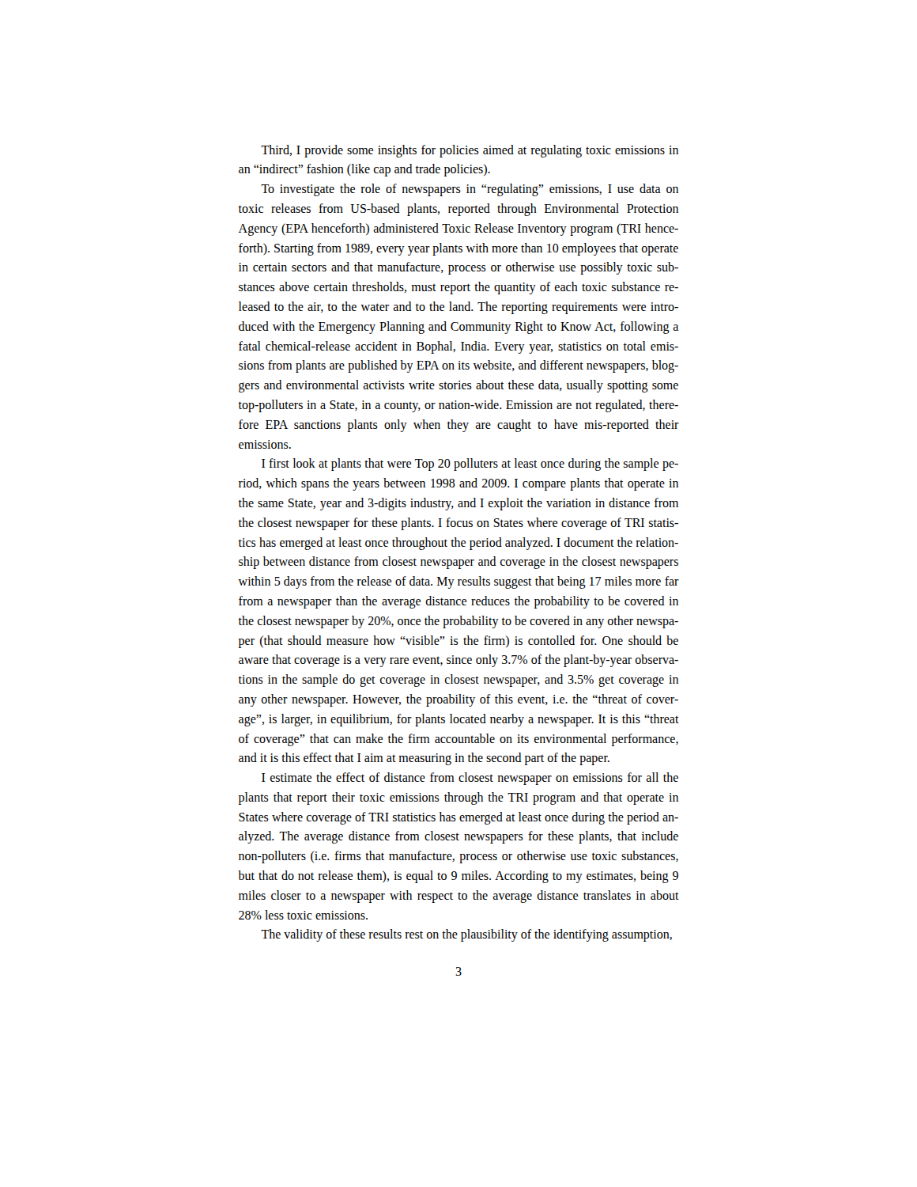Third, I provide some insights for policies aimed at regulating toxic emissions in an “indirect” fashion (like cap and trade policies).
To investigate the role of newspapers in “regulating” emissions, I use data on toxic releases from US-based plants, reported through Environmental Protection Agency (EPA henceforth) administered Toxic Release Inventory program (TRI henceforth). Starting from 1989, every year plants with more than 10 employees that operate in certain sectors and that manufacture, process or otherwise use possibly toxic substances above certain thresholds, must report the quantity of each toxic substance released to the air, to the water and to the land. The reporting requirements were introduced with the Emergency Planning and Community Right to Know Act, following a fatal chemical-release accident in Bophal, India. Every year, statistics on total emissions from plants are published by EPA on its website, and different newspapers, bloggers and environmental activists write stories about these data, usually spotting some top-polluters in a State, in a county, or nation-wide. Emission are not regulated, therefore EPA sanctions plants only when they are caught to have mis-reported their emissions.
I first look at plants that were Top 20 polluters at least once during the sample period, which spans the years between 1998 and 2009. I compare plants that operate in the same State, year and 3-digits industry, and I exploit the variation in distance from the closest newspaper for these plants. I focus on States where coverage of TRI statistics has emerged at least once throughout the period analyzed. I document the relationship between distance from closest newspaper and coverage in the closest newspapers within 5 days from the release of data. My results suggest that being 17 miles more far from a newspaper than the average distance reduces the probability to be covered in the closest newspaper by 20%, once the probability to be covered in any other newspaper (that should measure how “visible” is the firm) is contolled for. One should be aware that coverage is a very rare event, since only 3.7% of the plant-by-year observations in the sample do get coverage in closest newspaper, and 3.5% get coverage in any other newspaper. However, the proability of this event, i.e. the “threat of coverage”, is larger, in equilibrium, for plants located nearby a newspaper. It is this “threat of coverage” that can make the firm accountable on its environmental performance, and it is this effect that I aim at measuring in the second part of the paper.
I estimate the effect of distance from closest newspaper on emissions for all the plants that report their toxic emissions through the TRI program and that operate in States where coverage of TRI statistics has emerged at least once during the period analyzed. The average distance from closest newspapers for these plants, that include non-polluters (i.e. firms that manufacture, process or otherwise use toxic substances, but that do not release them), is equal to 9 miles. According to my estimates, being 9 miles closer to a newspaper with respect to the average distance translates in about 28% less toxic emissions.
The validity of these results rest on the plausibility of the identifying assumption,
3